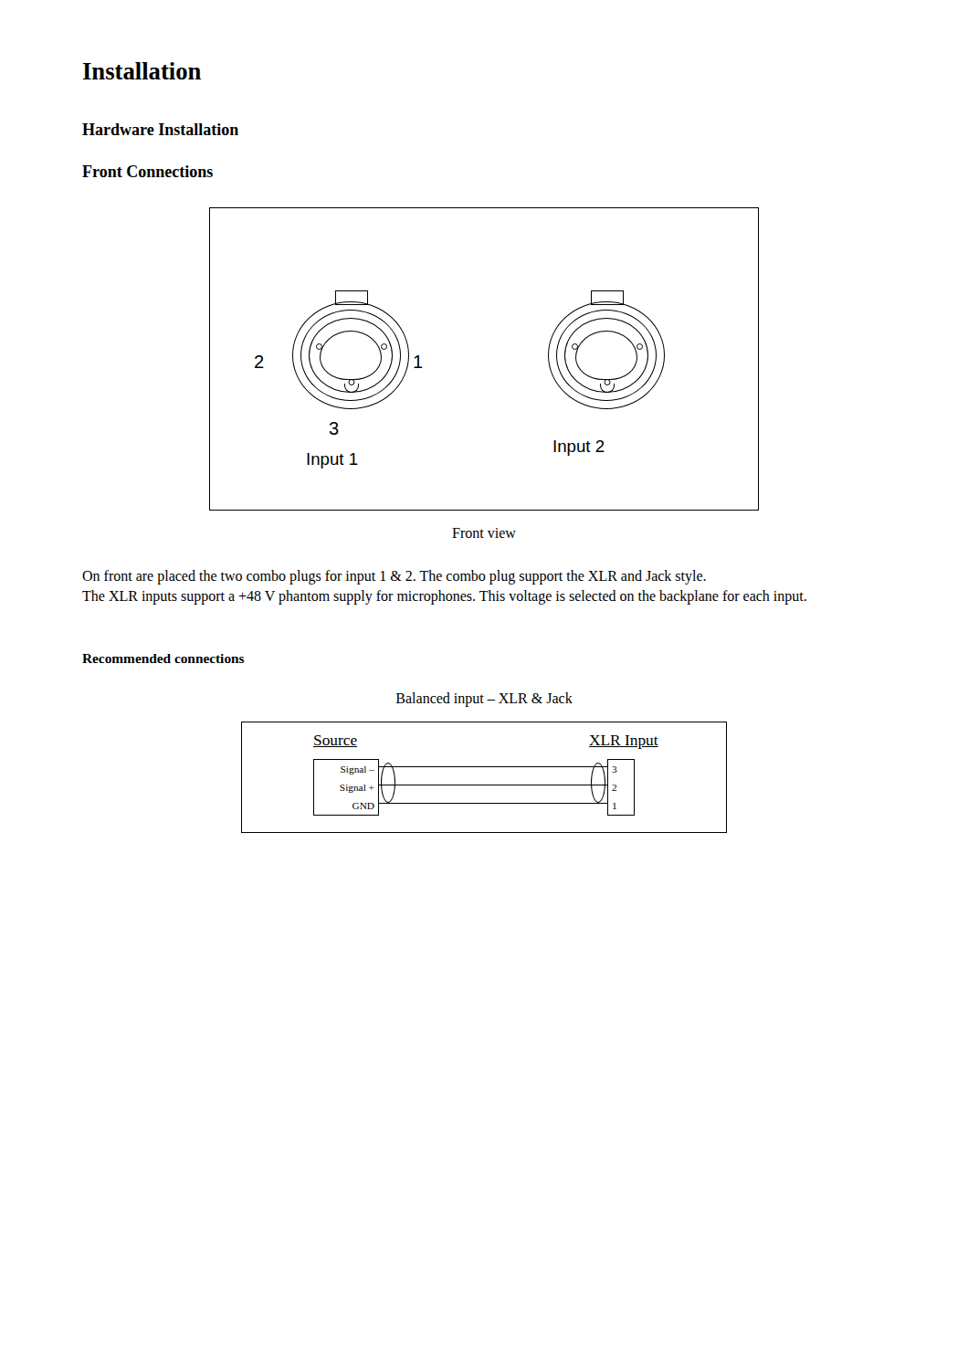Installation
Hardware Installation
Front Connections
2 1 3 Input 1 Input 2
Front view
On front are placed the two combo plugs for input 1 & 2. The combo plug support the XLR and Jack style.
The XLR inputs support a +48 V phantom supply for microphones. This voltage is selected on the backplane for each input.
Recommended connections
Balanced input – XLR & Jack
Source XLR Input
Signal – Signal + GND
3 2 1